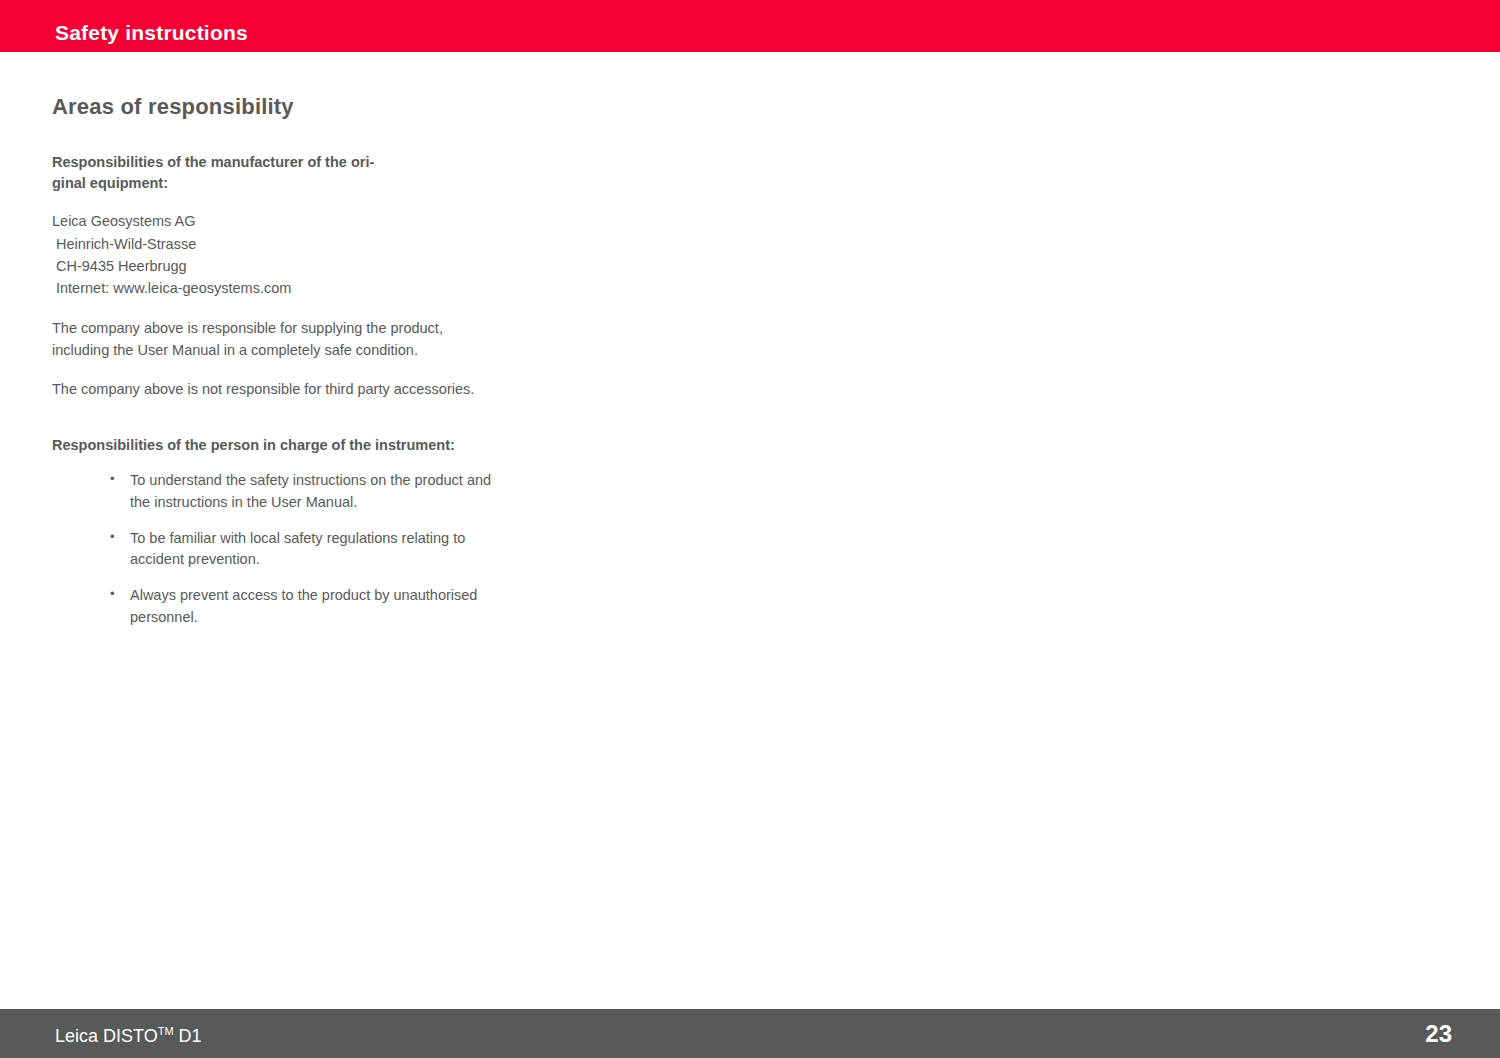Safety instructions
Areas of responsibility
Responsibilities of the manufacturer of the ori-
ginal equipment:
Leica Geosystems AG Heinrich-Wild-Strasse CH-9435 Heerbrugg Internet: www.leica-geosystems.com
The company above is responsible for supplying the product, including the User Manual in a completely safe condition.
The company above is not responsible for third party accessories.
Responsibilities of the person in charge of the instrument:
To understand the safety instructions on the product and the instructions in the User Manual.
To be familiar with local safety regulations relating to accident prevention.
Always prevent access to the product by unauthorised personnel.
Leica DISTOTM D1
23